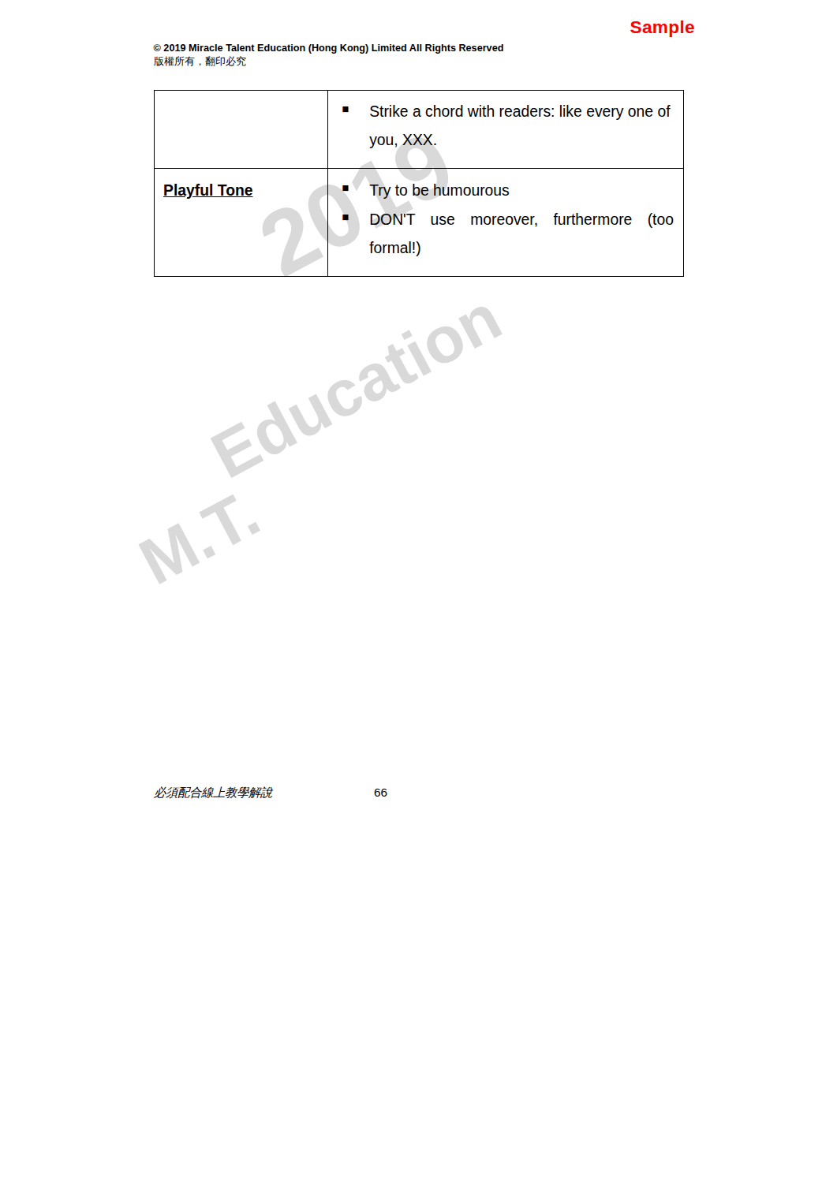Sample
2019
Education
M.T.
© 2019 Miracle Talent Education (Hong Kong) Limited All Rights Reserved 版權所有，翻印必究
| | Strike a chord with readers: like every one of you, XXX. |
| Playful Tone | Try to be humourous DON'T use moreover, furthermore (too formal!) |
必須配合線上教學解說 66